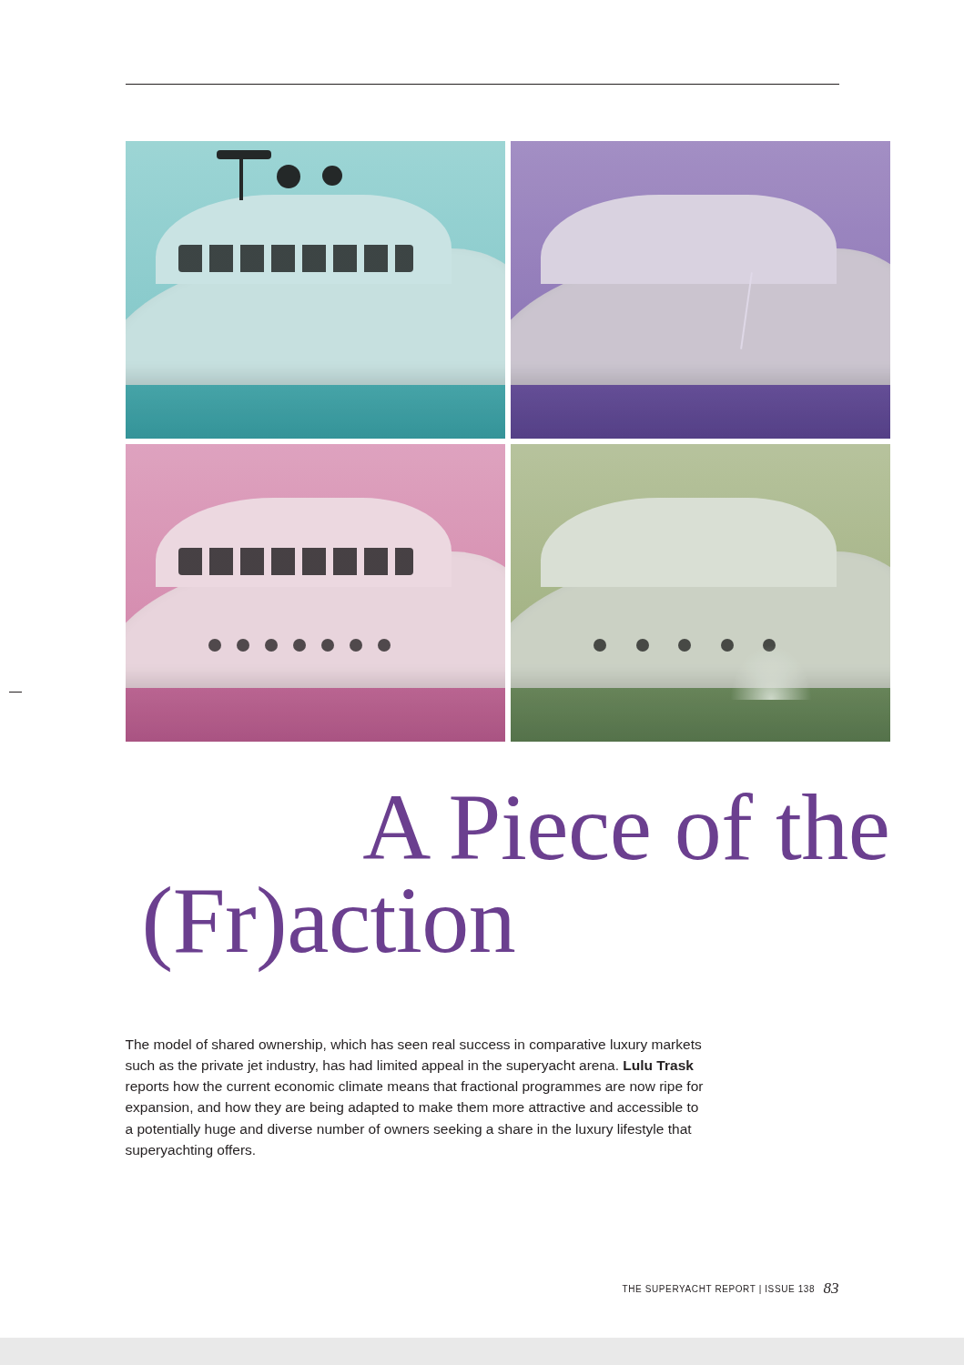A Piece of the (Fr)action
The model of shared ownership, which has seen real success in comparative luxury markets such as the private jet industry, has had limited appeal in the superyacht arena. Lulu Trask reports how the current economic climate means that fractional programmes are now ripe for expansion, and how they are being adapted to make them more attractive and accessible to a potentially huge and diverse number of owners seeking a share in the luxury lifestyle that superyachting offers.
The Superyacht Report | Issue 138 83